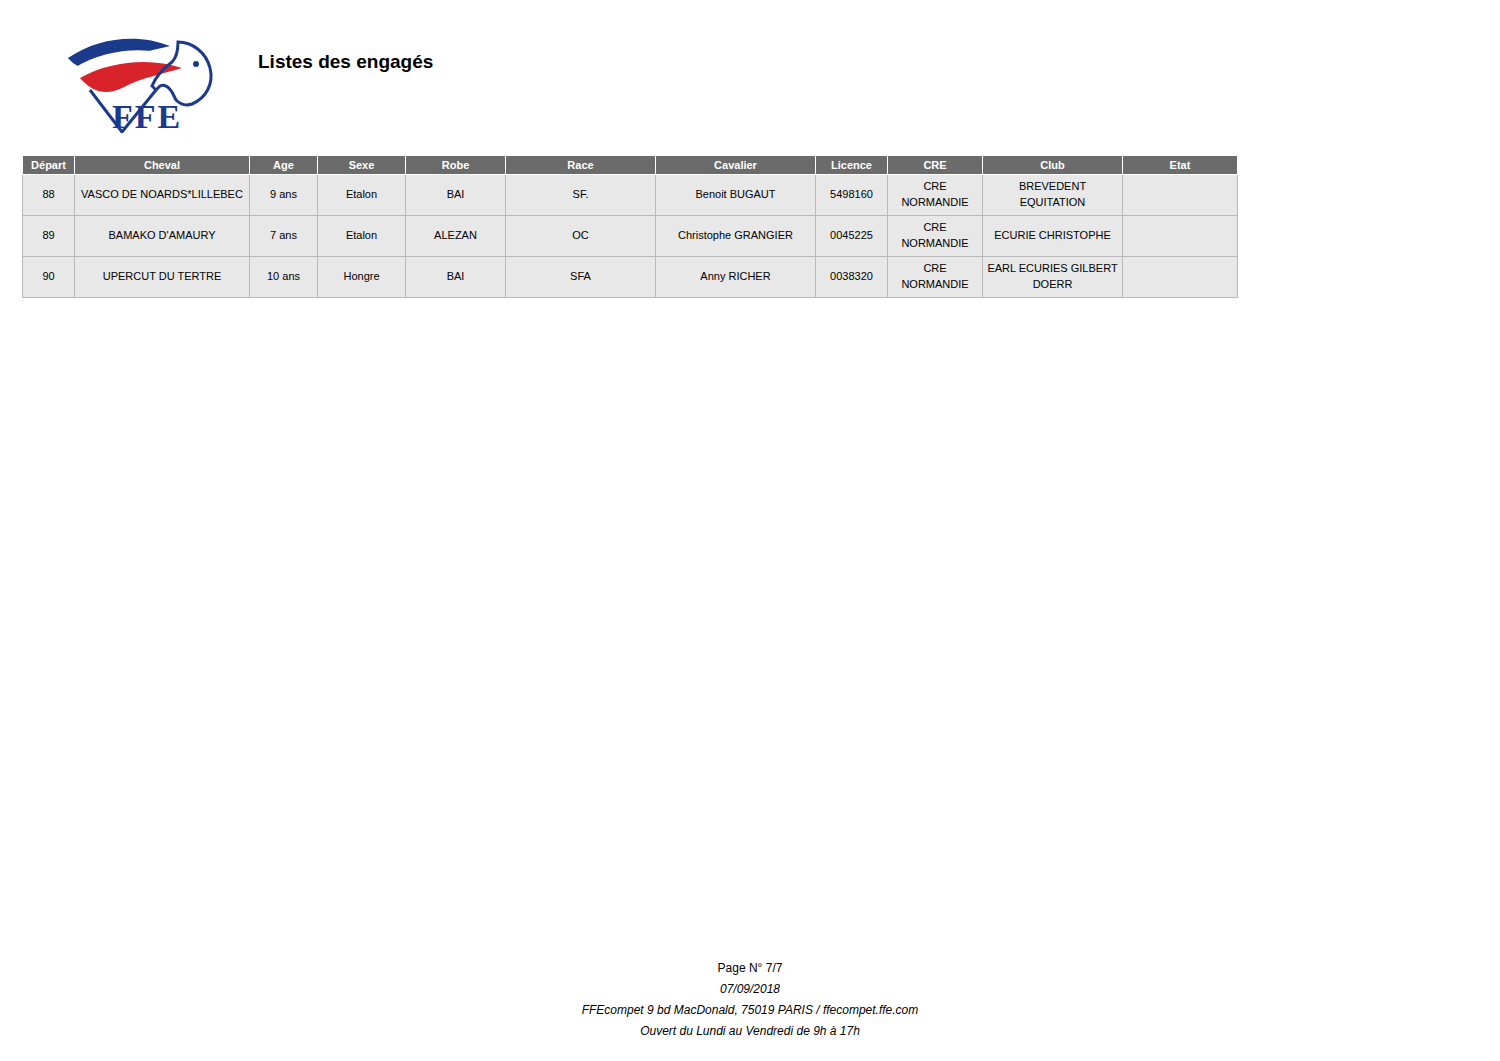FFE
Listes des engagés
| Départ | Cheval | Age | Sexe | Robe | Race | Cavalier | Licence | CRE | Club | Etat |
| --- | --- | --- | --- | --- | --- | --- | --- | --- | --- | --- |
| 88 | VASCO DE NOARDS*LILLEBEC | 9 ans | Etalon | BAI | SF. | Benoit BUGAUT | 5498160 | CRE NORMANDIE | BREVEDENT EQUITATION | |
| 89 | BAMAKO D'AMAURY | 7 ans | Etalon | ALEZAN | OC | Christophe GRANGIER | 0045225 | CRE NORMANDIE | ECURIE CHRISTOPHE | |
| 90 | UPERCUT DU TERTRE | 10 ans | Hongre | BAI | SFA | Anny RICHER | 0038320 | CRE NORMANDIE | EARL ECURIES GILBERT DOERR | |
Page N° 7/7
07/09/2018
FFEcompet 9 bd MacDonald, 75019 PARIS / ffecompet.ffe.com
Ouvert du Lundi au Vendredi de 9h à 17h